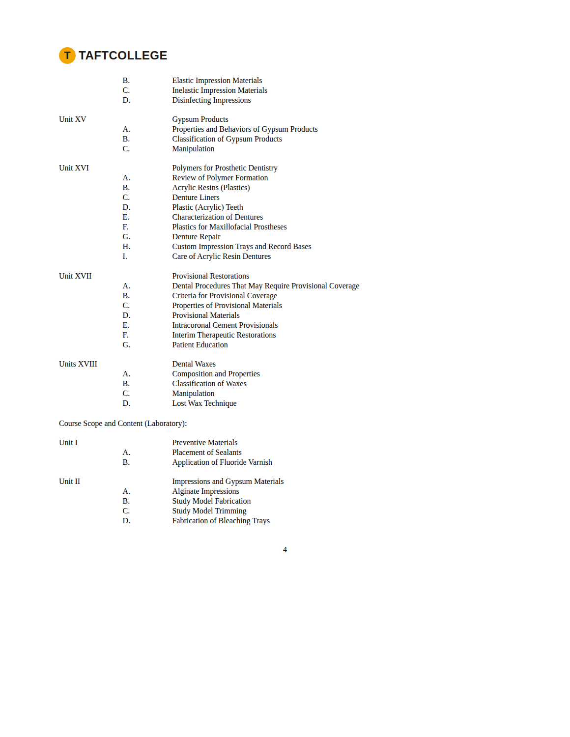TTAFTCOLLEGE
| | B. | Elastic Impression Materials |
| | C. | Inelastic Impression Materials |
| | D. | Disinfecting Impressions |
| Unit XV | | Gypsum Products |
| | A. | Properties and Behaviors of Gypsum Products |
| | B. | Classification of Gypsum Products |
| | C. | Manipulation |
| Unit XVI | | Polymers for Prosthetic Dentistry |
| | A. | Review of Polymer Formation |
| | B. | Acrylic Resins (Plastics) |
| | C. | Denture Liners |
| | D. | Plastic (Acrylic) Teeth |
| | E. | Characterization of Dentures |
| | F. | Plastics for Maxillofacial Prostheses |
| | G. | Denture Repair |
| | H. | Custom Impression Trays and Record Bases |
| | I. | Care of Acrylic Resin Dentures |
| Unit XVII | | Provisional Restorations |
| | A. | Dental Procedures That May Require Provisional Coverage |
| | B. | Criteria for Provisional Coverage |
| | C. | Properties of Provisional Materials |
| | D. | Provisional Materials |
| | E. | Intracoronal Cement Provisionals |
| | F. | Interim Therapeutic Restorations |
| | G. | Patient Education |
| Units XVIII | | Dental Waxes |
| | A. | Composition and Properties |
| | B. | Classification of Waxes |
| | C. | Manipulation |
| | D. | Lost Wax Technique |
Course Scope and Content (Laboratory):
| Unit I | | Preventive Materials |
| | A. | Placement of Sealants |
| | B. | Application of Fluoride Varnish |
| Unit II | | Impressions and Gypsum Materials |
| | A. | Alginate Impressions |
| | B. | Study Model Fabrication |
| | C. | Study Model Trimming |
| | D. | Fabrication of Bleaching Trays |
4